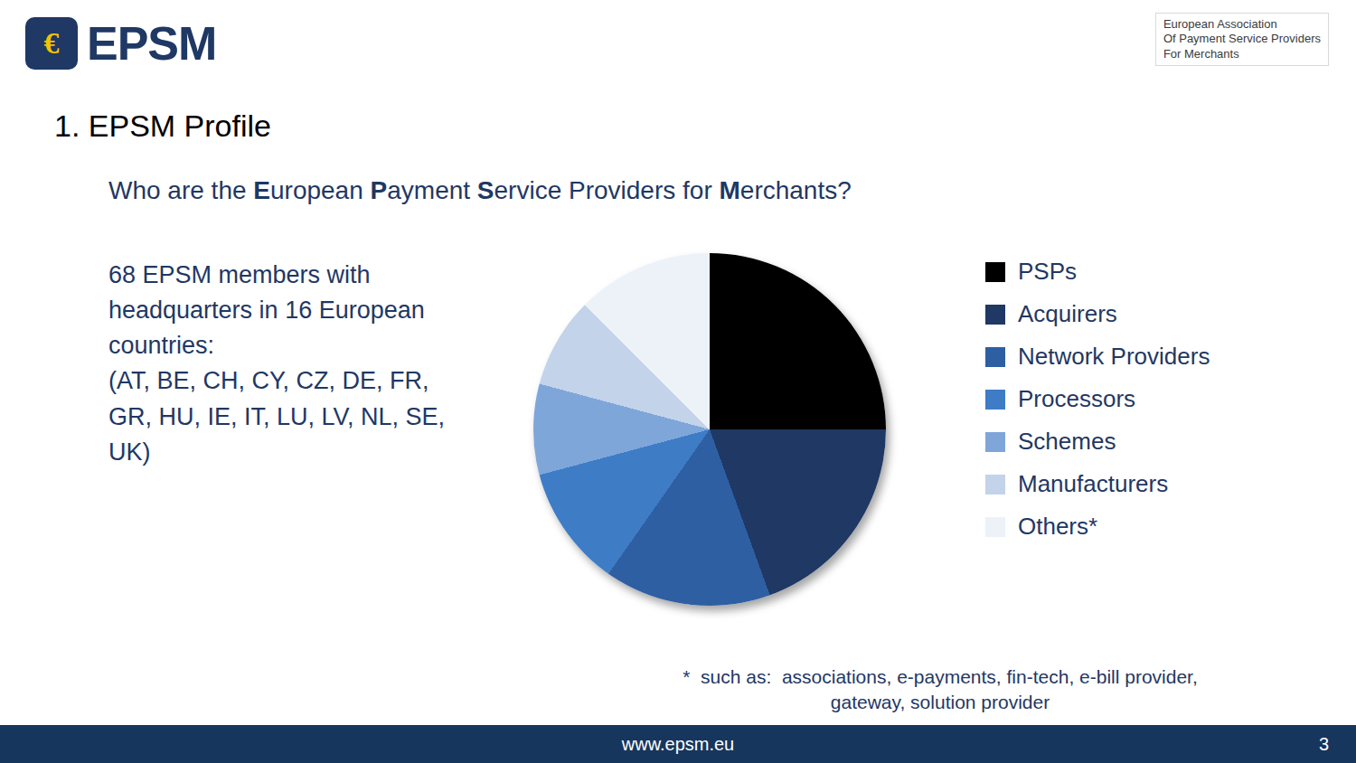€
EPSM
European Association
Of Payment Service Providers
For Merchants
1. EPSM Profile
Who are the European Payment Service Providers for Merchants?
68 EPSM members with headquarters in 16 European countries:
(AT, BE, CH, CY, CZ, DE, FR, GR, HU, IE, IT, LU, LV, NL, SE, UK)
PSPs
Acquirers
Network Providers
Processors
Schemes
Manufacturers
Others*
* such as: associations, e-payments, fin-tech, e-bill provider,
gateway, solution provider
www.epsm.eu 3